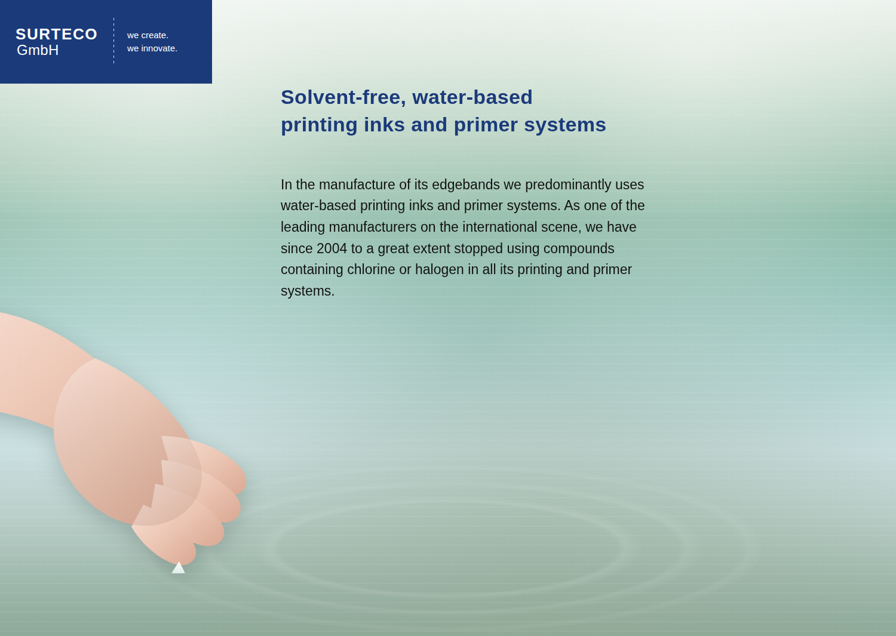SURTECO GmbH
we create.
we innovate.
Solvent-free, water-based
printing inks and primer systems
In the manufacture of its edgebands we predominantly uses water-based printing inks and primer systems. As one of the leading manufacturers on the international scene, we have since 2004 to a great extent stopped using compounds containing chlorine or halogen in all its printing and primer systems.